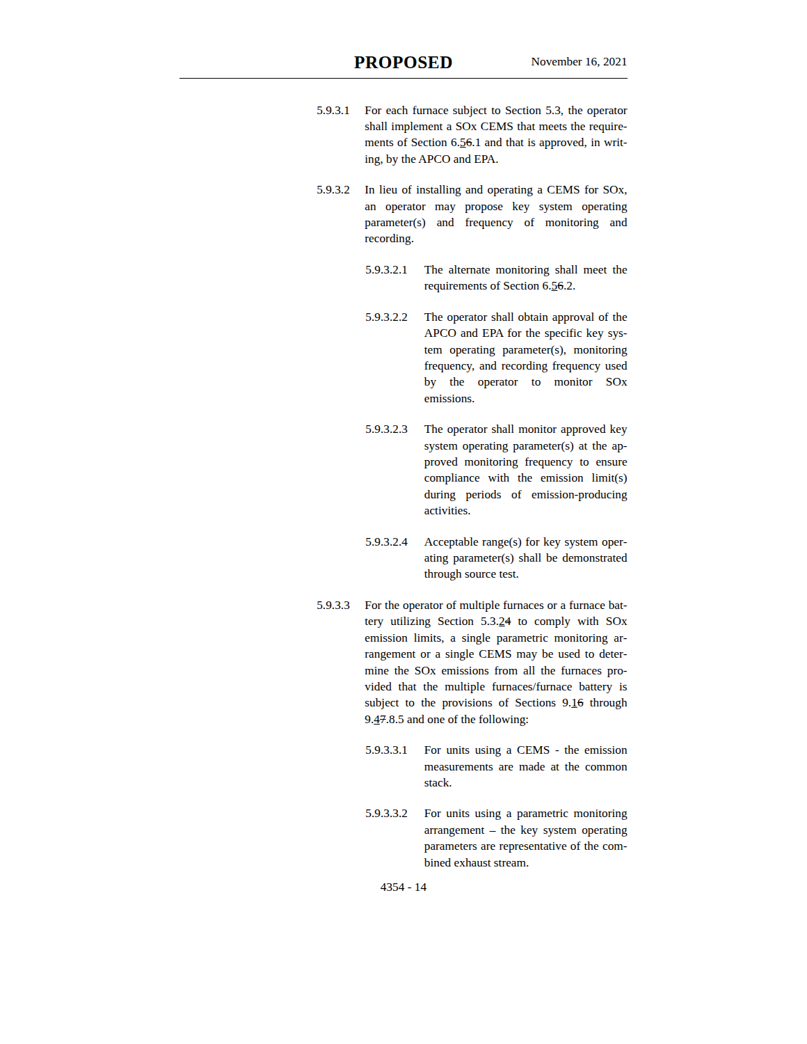PROPOSED
November 16, 2021
5.9.3.1
For each furnace subject to Section 5.3, the operator shall implement a SOx CEMS that meets the requirements of Section 6.56.1 and that is approved, in writing, by the APCO and EPA.
5.9.3.2
In lieu of installing and operating a CEMS for SOx, an operator may propose key system operating parameter(s) and frequency of monitoring and recording.
5.9.3.2.1
The alternate monitoring shall meet the requirements of Section 6.56.2.
5.9.3.2.2
The operator shall obtain approval of the APCO and EPA for the specific key system operating parameter(s), monitoring frequency, and recording frequency used by the operator to monitor SOx emissions.
5.9.3.2.3
The operator shall monitor approved key system operating parameter(s) at the approved monitoring frequency to ensure compliance with the emission limit(s) during periods of emission-producing activities.
5.9.3.2.4
Acceptable range(s) for key system operating parameter(s) shall be demonstrated through source test.
5.9.3.3
For the operator of multiple furnaces or a furnace battery utilizing Section 5.3.24 to comply with SOx emission limits, a single parametric monitoring arrangement or a single CEMS may be used to determine the SOx emissions from all the furnaces provided that the multiple furnaces/furnace battery is subject to the provisions of Sections 9.16 through 9.47.8.5 and one of the following:
5.9.3.3.1
For units using a CEMS - the emission measurements are made at the common stack.
5.9.3.3.2
For units using a parametric monitoring arrangement – the key system operating parameters are representative of the combined exhaust stream.
4354 - 14